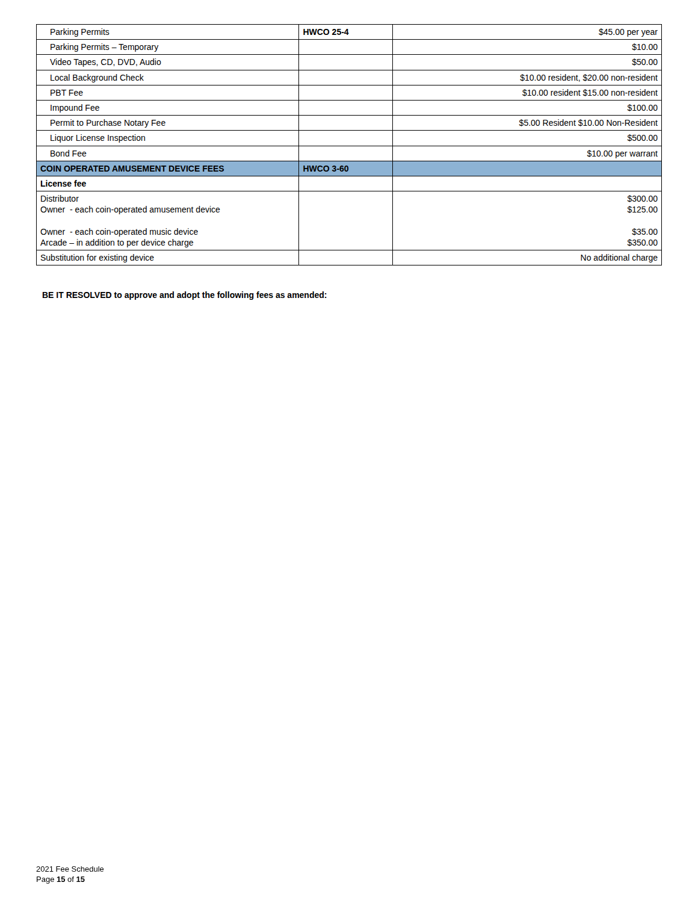| Parking Permits | HWCO 25-4 | $45.00 per year |
| Parking Permits – Temporary | | $10.00 |
| Video Tapes, CD, DVD, Audio | | $50.00 |
| Local Background Check | | $10.00 resident, $20.00 non-resident |
| PBT Fee | | $10.00 resident $15.00 non-resident |
| Impound Fee | | $100.00 |
| Permit to Purchase Notary Fee | | $5.00 Resident $10.00 Non-Resident |
| Liquor License Inspection | | $500.00 |
| Bond Fee | | $10.00 per warrant |
| COIN OPERATED AMUSEMENT DEVICE FEES | HWCO 3-60 | |
| License fee | | |
| Distributor Owner - each coin-operated amusement device Owner - each coin-operated music device Arcade – in addition to per device charge | | $300.00 $125.00 $35.00 $350.00 |
| Substitution for existing device | | No additional charge |
BE IT RESOLVED to approve and adopt the following fees as amended:
2021 Fee Schedule
Page 15 of 15